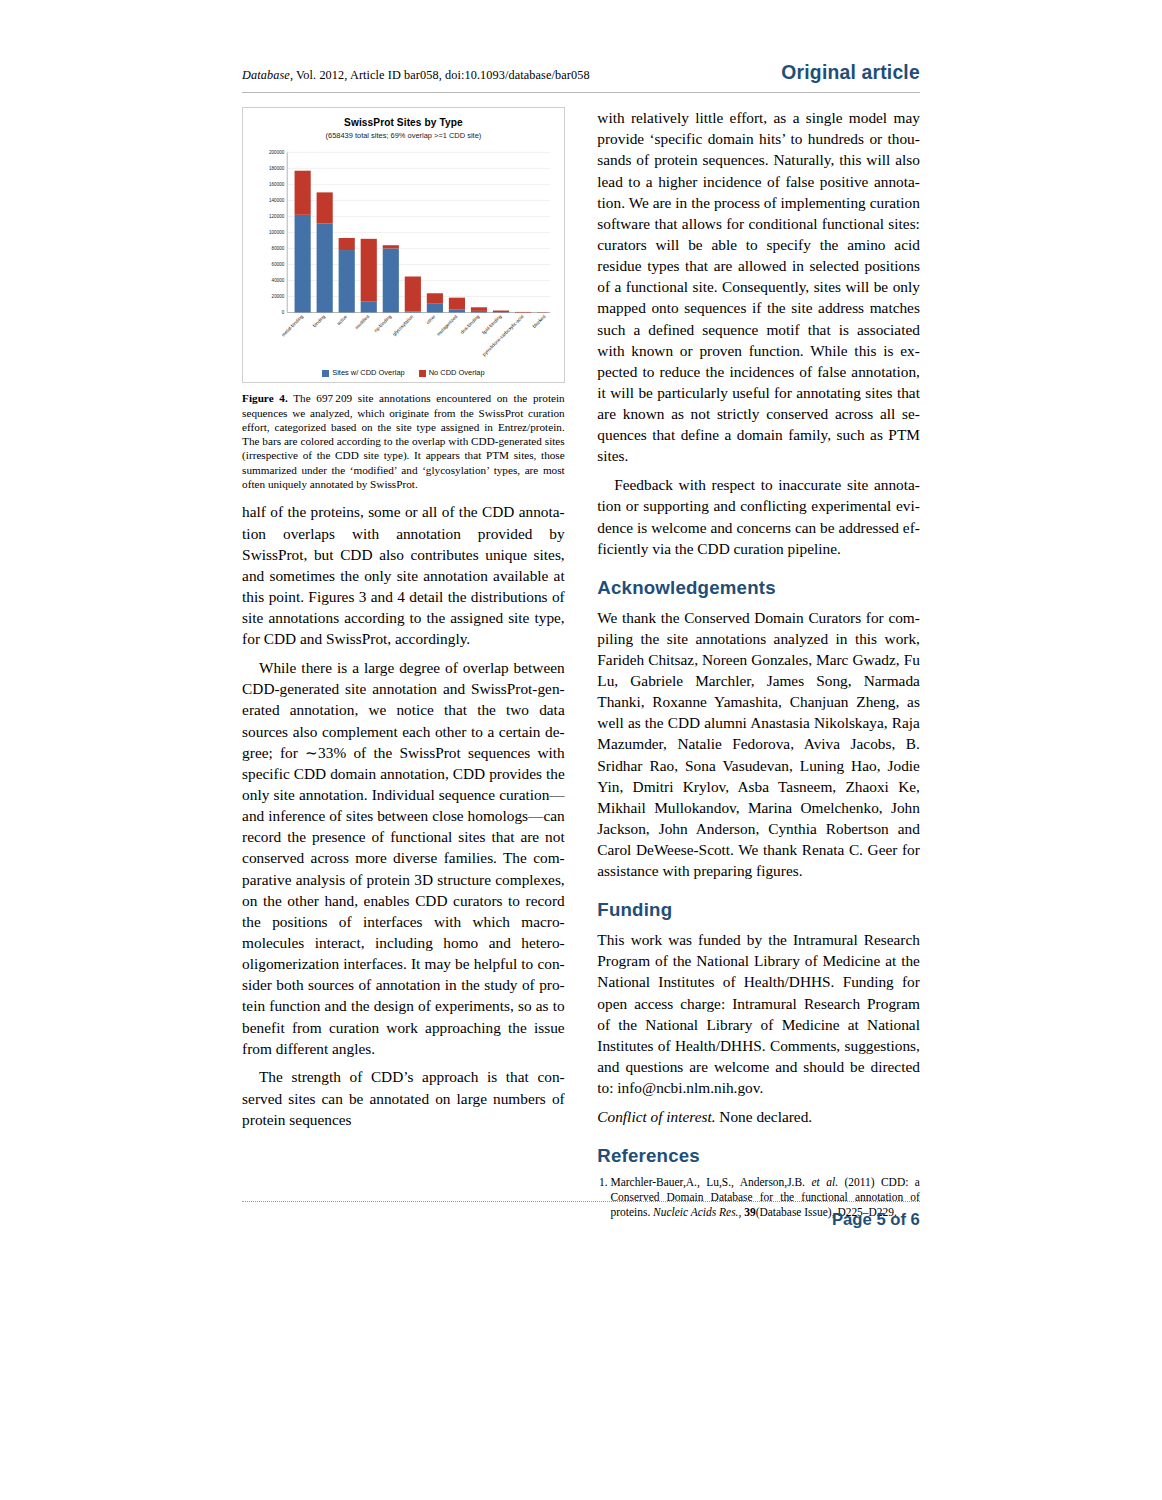Database, Vol. 2012, Article ID bar058, doi:10.1093/database/bar058
Original article
SwissProt Sites by Type
(658439 total sites; 69% overlap >=1 CDD site)
200000 180000 160000 140000 120000 100000 80000 60000 40000 20000 0 metal-binding binding active modified np-binding glycosylation other mutagenized dna-binding lipid-binding pyrrolidone-carboxylic-acid blocked
Sites w/ CDD Overlap No CDD Overlap
Figure 4. The 697 209 site annotations encountered on the protein sequences we analyzed, which originate from the SwissProt curation effort, categorized based on the site type assigned in Entrez/protein. The bars are colored according to the overlap with CDD-generated sites (irrespective of the CDD site type). It appears that PTM sites, those summarized under the ‘modified’ and ‘glycosylation’ types, are most often uniquely annotated by SwissProt.
half of the proteins, some or all of the CDD annotation overlaps with annotation provided by SwissProt, but CDD also contributes unique sites, and sometimes the only site annotation available at this point. Figures 3 and 4 detail the distributions of site annotations according to the assigned site type, for CDD and SwissProt, accordingly.
While there is a large degree of overlap between CDD-generated site annotation and SwissProt-generated annotation, we notice that the two data sources also complement each other to a certain degree; for ∼33% of the SwissProt sequences with specific CDD domain annotation, CDD provides the only site annotation. Individual sequence curation—and inference of sites between close homologs—can record the presence of functional sites that are not conserved across more diverse families. The comparative analysis of protein 3D structure complexes, on the other hand, enables CDD curators to record the positions of interfaces with which macromolecules interact, including homo and hetero-oligomerization interfaces. It may be helpful to consider both sources of annotation in the study of protein function and the design of experiments, so as to benefit from curation work approaching the issue from different angles.
The strength of CDD’s approach is that conserved sites can be annotated on large numbers of protein sequences
with relatively little effort, as a single model may provide ‘specific domain hits’ to hundreds or thousands of protein sequences. Naturally, this will also lead to a higher incidence of false positive annotation. We are in the process of implementing curation software that allows for conditional functional sites: curators will be able to specify the amino acid residue types that are allowed in selected positions of a functional site. Consequently, sites will be only mapped onto sequences if the site address matches such a defined sequence motif that is associated with known or proven function. While this is expected to reduce the incidences of false annotation, it will be particularly useful for annotating sites that are known as not strictly conserved across all sequences that define a domain family, such as PTM sites.
Feedback with respect to inaccurate site annotation or supporting and conflicting experimental evidence is welcome and concerns can be addressed efficiently via the CDD curation pipeline.
Acknowledgements
We thank the Conserved Domain Curators for compiling the site annotations analyzed in this work, Farideh Chitsaz, Noreen Gonzales, Marc Gwadz, Fu Lu, Gabriele Marchler, James Song, Narmada Thanki, Roxanne Yamashita, Chanjuan Zheng, as well as the CDD alumni Anastasia Nikolskaya, Raja Mazumder, Natalie Fedorova, Aviva Jacobs, B. Sridhar Rao, Sona Vasudevan, Luning Hao, Jodie Yin, Dmitri Krylov, Asba Tasneem, Zhaoxi Ke, Mikhail Mullokandov, Marina Omelchenko, John Jackson, John Anderson, Cynthia Robertson and Carol DeWeese-Scott. We thank Renata C. Geer for assistance with preparing figures.
Funding
This work was funded by the Intramural Research Program of the National Library of Medicine at the National Institutes of Health/DHHS. Funding for open access charge: Intramural Research Program of the National Library of Medicine at National Institutes of Health/DHHS. Comments, suggestions, and questions are welcome and should be directed to: info@ncbi.nlm.nih.gov.
Conflict of interest. None declared.
References
Marchler-Bauer,A., Lu,S., Anderson,J.B. et al. (2011) CDD: a Conserved Domain Database for the functional annotation of proteins. Nucleic Acids Res., 39(Database Issue), D225–D229.
Page 5 of 6